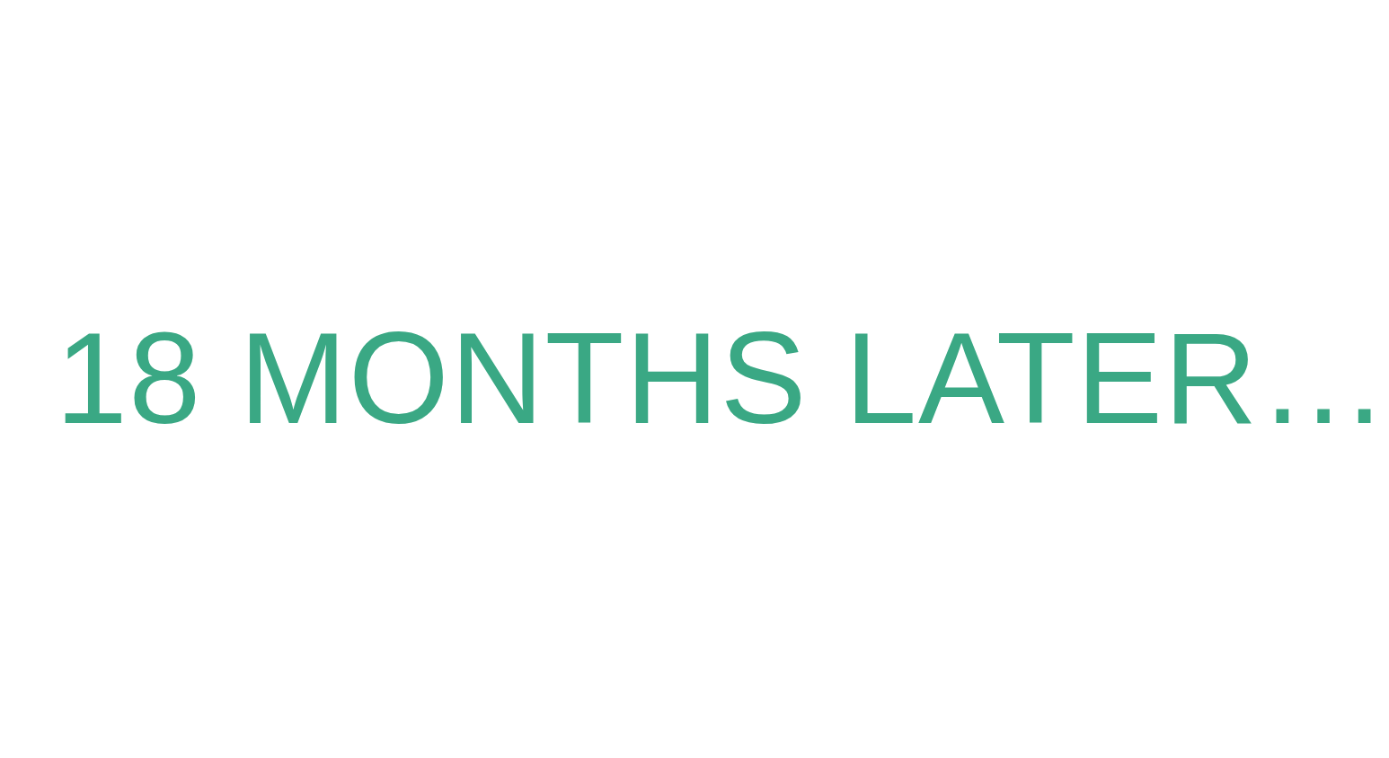18 MONTHS LATER…